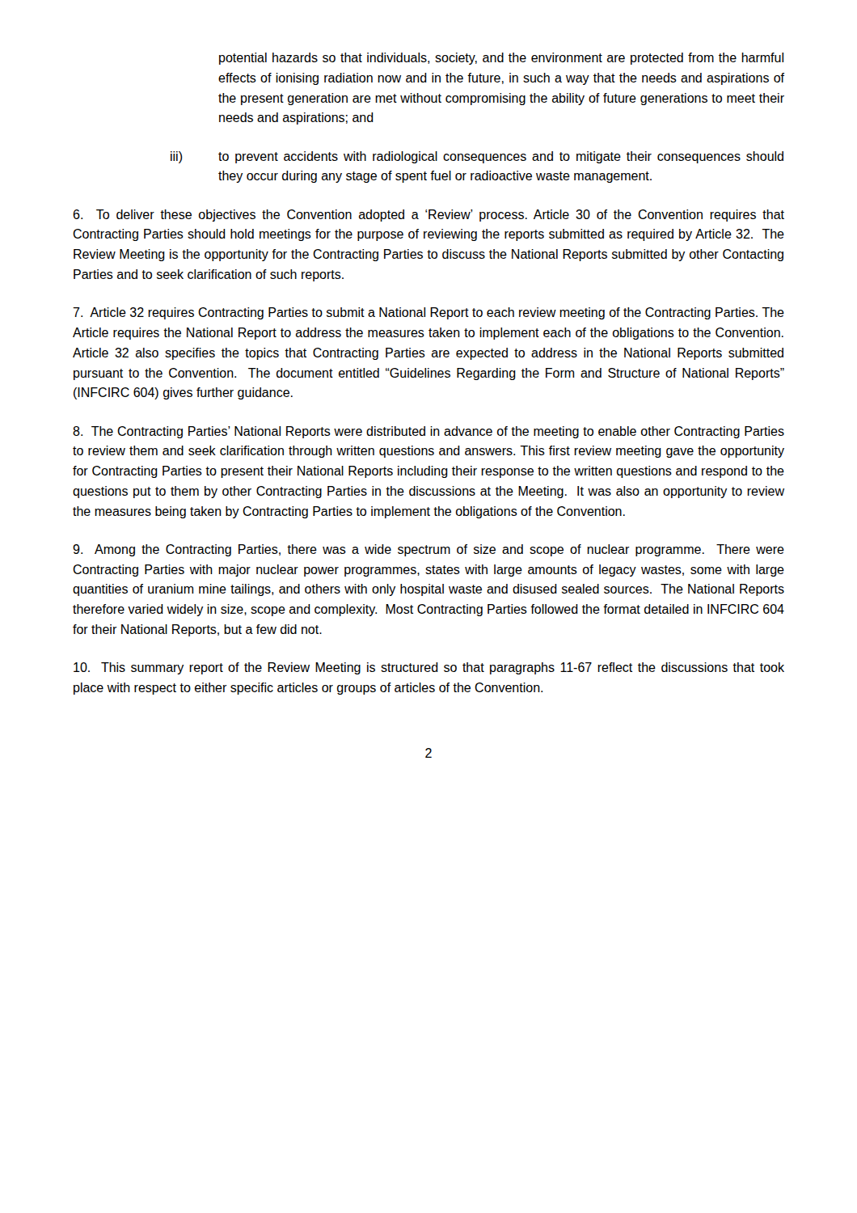potential hazards so that individuals, society, and the environment are protected from the harmful effects of ionising radiation now and in the future, in such a way that the needs and aspirations of the present generation are met without compromising the ability of future generations to meet their needs and aspirations; and
iii)
to prevent accidents with radiological consequences and to mitigate their consequences should they occur during any stage of spent fuel or radioactive waste management.
6. To deliver these objectives the Convention adopted a ‘Review’ process. Article 30 of the Convention requires that Contracting Parties should hold meetings for the purpose of reviewing the reports submitted as required by Article 32. The Review Meeting is the opportunity for the Contracting Parties to discuss the National Reports submitted by other Contacting Parties and to seek clarification of such reports.
7. Article 32 requires Contracting Parties to submit a National Report to each review meeting of the Contracting Parties. The Article requires the National Report to address the measures taken to implement each of the obligations to the Convention. Article 32 also specifies the topics that Contracting Parties are expected to address in the National Reports submitted pursuant to the Convention. The document entitled “Guidelines Regarding the Form and Structure of National Reports” (INFCIRC 604) gives further guidance.
8. The Contracting Parties’ National Reports were distributed in advance of the meeting to enable other Contracting Parties to review them and seek clarification through written questions and answers. This first review meeting gave the opportunity for Contracting Parties to present their National Reports including their response to the written questions and respond to the questions put to them by other Contracting Parties in the discussions at the Meeting. It was also an opportunity to review the measures being taken by Contracting Parties to implement the obligations of the Convention.
9. Among the Contracting Parties, there was a wide spectrum of size and scope of nuclear programme. There were Contracting Parties with major nuclear power programmes, states with large amounts of legacy wastes, some with large quantities of uranium mine tailings, and others with only hospital waste and disused sealed sources. The National Reports therefore varied widely in size, scope and complexity. Most Contracting Parties followed the format detailed in INFCIRC 604 for their National Reports, but a few did not.
10. This summary report of the Review Meeting is structured so that paragraphs 11-67 reflect the discussions that took place with respect to either specific articles or groups of articles of the Convention.
2